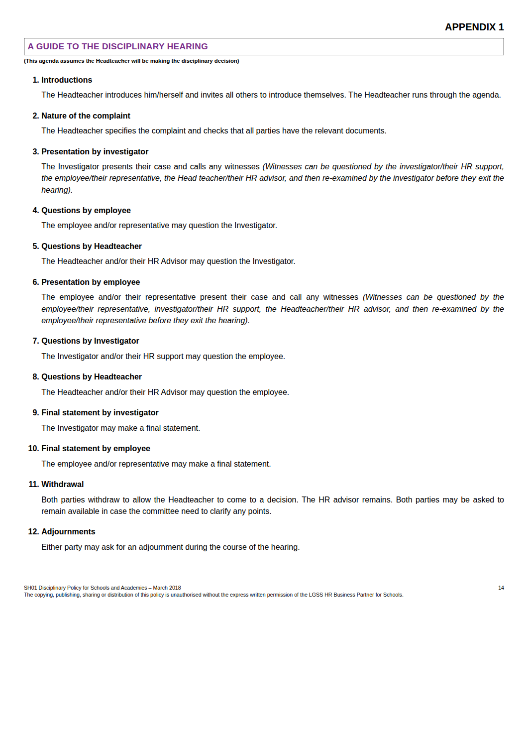APPENDIX 1
A GUIDE TO THE DISCIPLINARY HEARING
(This agenda assumes the Headteacher will be making the disciplinary decision)
Introductions
The Headteacher introduces him/herself and invites all others to introduce themselves. The Headteacher runs through the agenda.
Nature of the complaint
The Headteacher specifies the complaint and checks that all parties have the relevant documents.
Presentation by investigator
The Investigator presents their case and calls any witnesses (Witnesses can be questioned by the investigator/their HR support, the employee/their representative, the Head teacher/their HR advisor, and then re-examined by the investigator before they exit the hearing).
Questions by employee
The employee and/or representative may question the Investigator.
Questions by Headteacher
The Headteacher and/or their HR Advisor may question the Investigator.
Presentation by employee
The employee and/or their representative present their case and call any witnesses (Witnesses can be questioned by the employee/their representative, investigator/their HR support, the Headteacher/their HR advisor, and then re-examined by the employee/their representative before they exit the hearing).
Questions by Investigator
The Investigator and/or their HR support may question the employee.
Questions by Headteacher
The Headteacher and/or their HR Advisor may question the employee.
Final statement by investigator
The Investigator may make a final statement.
Final statement by employee
The employee and/or representative may make a final statement.
Withdrawal
Both parties withdraw to allow the Headteacher to come to a decision. The HR advisor remains. Both parties may be asked to remain available in case the committee need to clarify any points.
Adjournments
Either party may ask for an adjournment during the course of the hearing.
14 SH01 Disciplinary Policy for Schools and Academies – March 2018
The copying, publishing, sharing or distribution of this policy is unauthorised without the express written permission of the LGSS HR Business Partner for Schools.